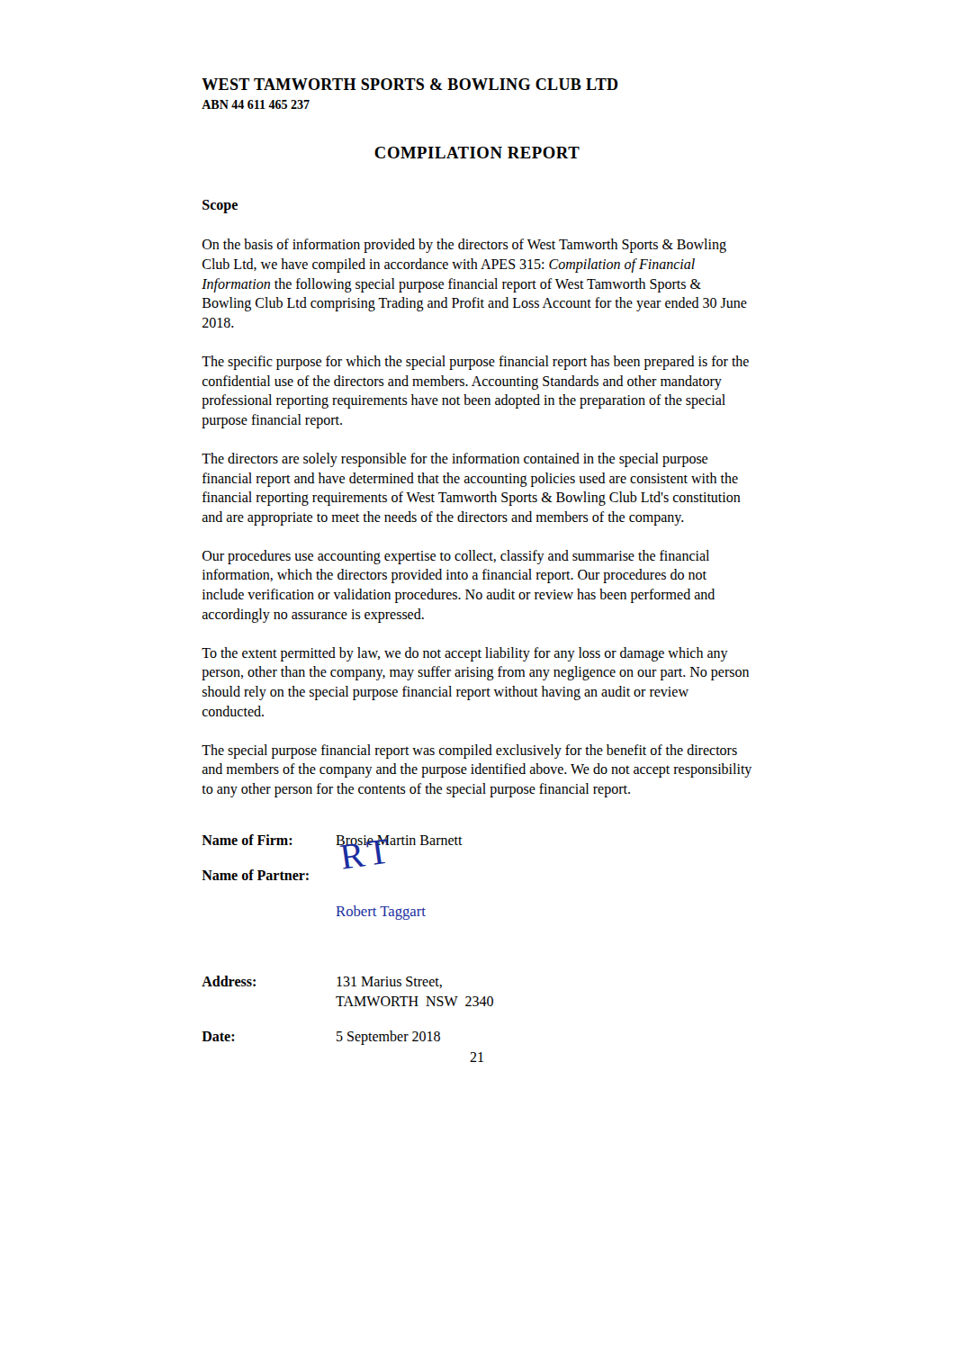WEST TAMWORTH SPORTS & BOWLING CLUB LTD
ABN 44 611 465 237
COMPILATION REPORT
Scope
On the basis of information provided by the directors of West Tamworth Sports & Bowling Club Ltd, we have compiled in accordance with APES 315: Compilation of Financial Information the following special purpose financial report of West Tamworth Sports & Bowling Club Ltd comprising Trading and Profit and Loss Account for the year ended 30 June 2018.
The specific purpose for which the special purpose financial report has been prepared is for the confidential use of the directors and members. Accounting Standards and other mandatory professional reporting requirements have not been adopted in the preparation of the special purpose financial report.
The directors are solely responsible for the information contained in the special purpose financial report and have determined that the accounting policies used are consistent with the financial reporting requirements of West Tamworth Sports & Bowling Club Ltd's constitution and are appropriate to meet the needs of the directors and members of the company.
Our procedures use accounting expertise to collect, classify and summarise the financial information, which the directors provided into a financial report. Our procedures do not include verification or validation procedures. No audit or review has been performed and accordingly no assurance is expressed.
To the extent permitted by law, we do not accept liability for any loss or damage which any person, other than the company, may suffer arising from any negligence on our part. No person should rely on the special purpose financial report without having an audit or review conducted.
The special purpose financial report was compiled exclusively for the benefit of the directors and members of the company and the purpose identified above. We do not accept responsibility to any other person for the contents of the special purpose financial report.
| Name of Firm: | Brosie Martin Barnett |
| Name of Partner: | R T Robert Taggart |
| Address: | 131 Marius Street, TAMWORTH NSW 2340 |
| Date: | 5 September 2018 |
21